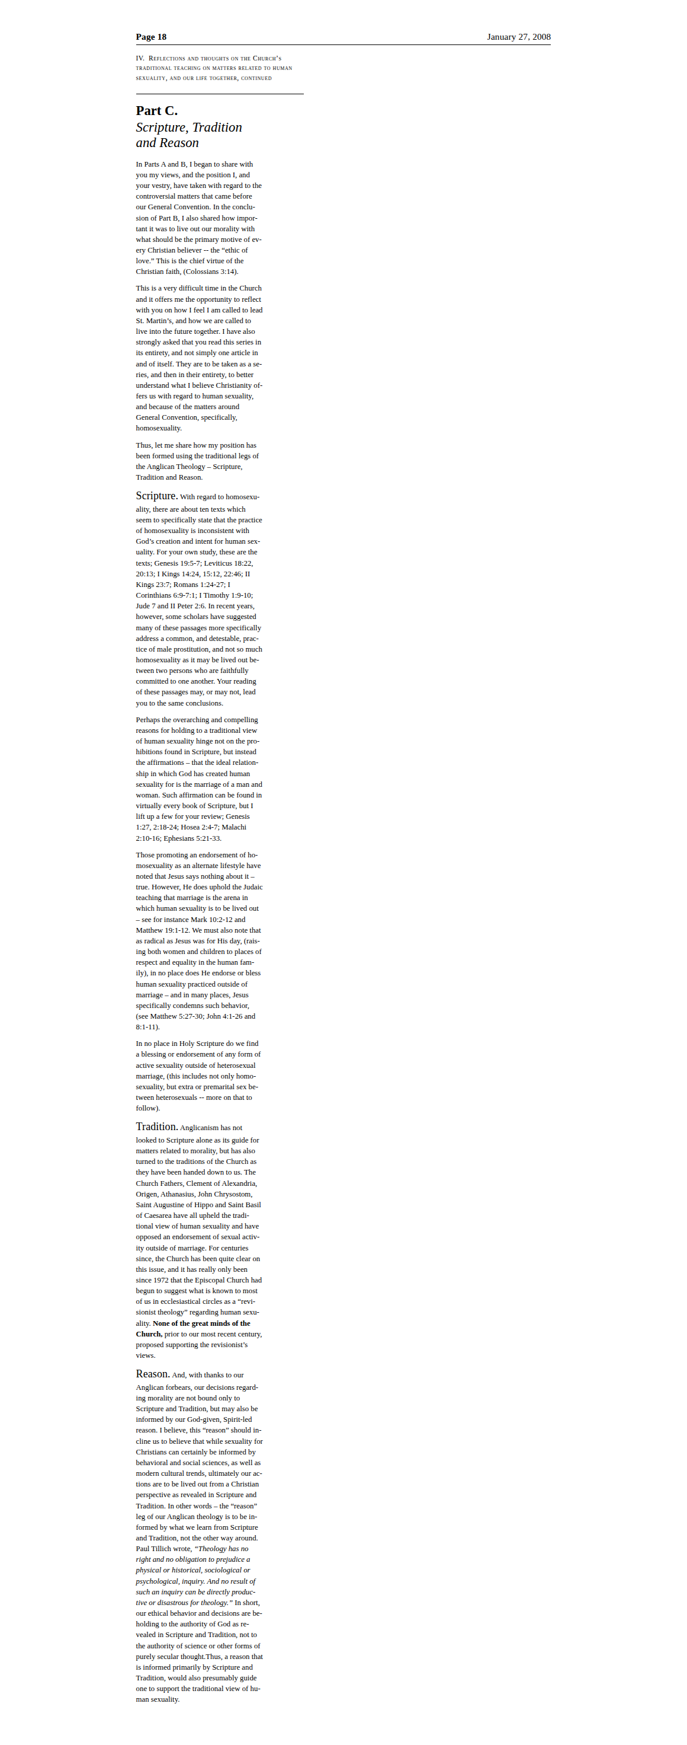Page 18
January 27, 2008
IV. Reflections and thoughts on the Church’s traditional teaching on matters related to human sexuality, and our life together, continued
Part C.
Scripture, Tradition and Reason
In Parts A and B, I began to share with you my views, and the position I, and your vestry, have taken with regard to the controversial matters that came before our General Convention. In the conclusion of Part B, I also shared how important it was to live out our morality with what should be the primary motive of every Christian believer -- the “ethic of love.” This is the chief virtue of the Christian faith, (Colossians 3:14).
This is a very difficult time in the Church and it offers me the opportunity to reflect with you on how I feel I am called to lead St. Martin’s, and how we are called to live into the future together. I have also strongly asked that you read this series in its entirety, and not simply one article in and of itself. They are to be taken as a series, and then in their entirety, to better understand what I believe Christianity offers us with regard to human sexuality, and because of the matters around General Convention, specifically, homosexuality.
Thus, let me share how my position has been formed using the traditional legs of the Anglican Theology – Scripture, Tradition and Reason.
Scripture. With regard to homosexuality, there are about ten texts which seem to specifically state that the practice of homosexuality is inconsistent with God’s creation and intent for human sexuality. For your own study, these are the texts; Genesis 19:5-7; Leviticus 18:22, 20:13; I Kings 14:24, 15:12, 22:46; II Kings 23:7; Romans 1:24-27; I Corinthians 6:9-7:1; I Timothy 1:9-10; Jude 7 and II Peter 2:6. In recent years, however, some scholars have suggested many of these passages more specifically address a common, and detestable, practice of male prostitution, and not so much homosexuality as it may be lived out between two persons who are faithfully committed to one another. Your reading of these passages may, or may not, lead you to the same conclusions.
Perhaps the overarching and compelling reasons for holding to a traditional view of human sexuality hinge not on the prohibitions found in Scripture, but instead the affirmations – that the ideal relationship in which God has created human sexuality for is the marriage of a man and woman. Such affirmation can be found in virtually every book of Scripture, but I lift up a few for your review; Genesis 1:27, 2:18-24; Hosea 2:4-7; Malachi 2:10-16; Ephesians 5:21-33.
Those promoting an endorsement of homosexuality as an alternate lifestyle have noted that Jesus says nothing about it – true. However, He does uphold the Judaic teaching that marriage is the arena in which human sexuality is to be lived out – see for instance Mark 10:2-12 and Matthew 19:1-12. We must also note that as radical as Jesus was for His day, (raising both women and children to places of respect and equality in the human family), in no place does He endorse or bless human sexuality practiced outside of marriage – and in many places, Jesus specifically condemns such behavior, (see Matthew 5:27-30; John 4:1-26 and 8:1-11).
In no place in Holy Scripture do we find a blessing or endorsement of any form of active sexuality outside of heterosexual marriage, (this includes not only homosexuality, but extra or premarital sex between heterosexuals -- more on that to follow).
Tradition. Anglicanism has not looked to Scripture alone as its guide for matters related to morality, but has also turned to the traditions of the Church as they have been handed down to us. The Church Fathers, Clement of Alexandria, Origen, Athanasius, John Chrysostom, Saint Augustine of Hippo and Saint Basil of Caesarea have all upheld the traditional view of human sexuality and have opposed an endorsement of sexual activity outside of marriage. For centuries since, the Church has been quite clear on this issue, and it has really only been since 1972 that the Episcopal Church had begun to suggest what is known to most of us in ecclesiastical circles as a “revisionist theology” regarding human sexuality. None of the great minds of the Church, prior to our most recent century, proposed supporting the revisionist’s views.
Reason. And, with thanks to our Anglican forbears, our decisions regarding morality are not bound only to Scripture and Tradition, but may also be informed by our God-given, Spirit-led reason. I believe, this “reason” should incline us to believe that while sexuality for Christians can certainly be informed by behavioral and social sciences, as well as modern cultural trends, ultimately our actions are to be lived out from a Christian perspective as revealed in Scripture and Tradition. In other words – the “reason” leg of our Anglican theology is to be informed by what we learn from Scripture and Tradition, not the other way around. Paul Tillich wrote, “Theology has no right and no obligation to prejudice a physical or historical, sociological or psychological, inquiry. And no result of such an inquiry can be directly productive or disastrous for theology.” In short, our ethical behavior and decisions are beholding to the authority of God as revealed in Scripture and Tradition, not to the authority of science or other forms of purely secular thought.Thus, a reason that is informed primarily by Scripture and Tradition, would also presumably guide one to support the traditional view of human sexuality.